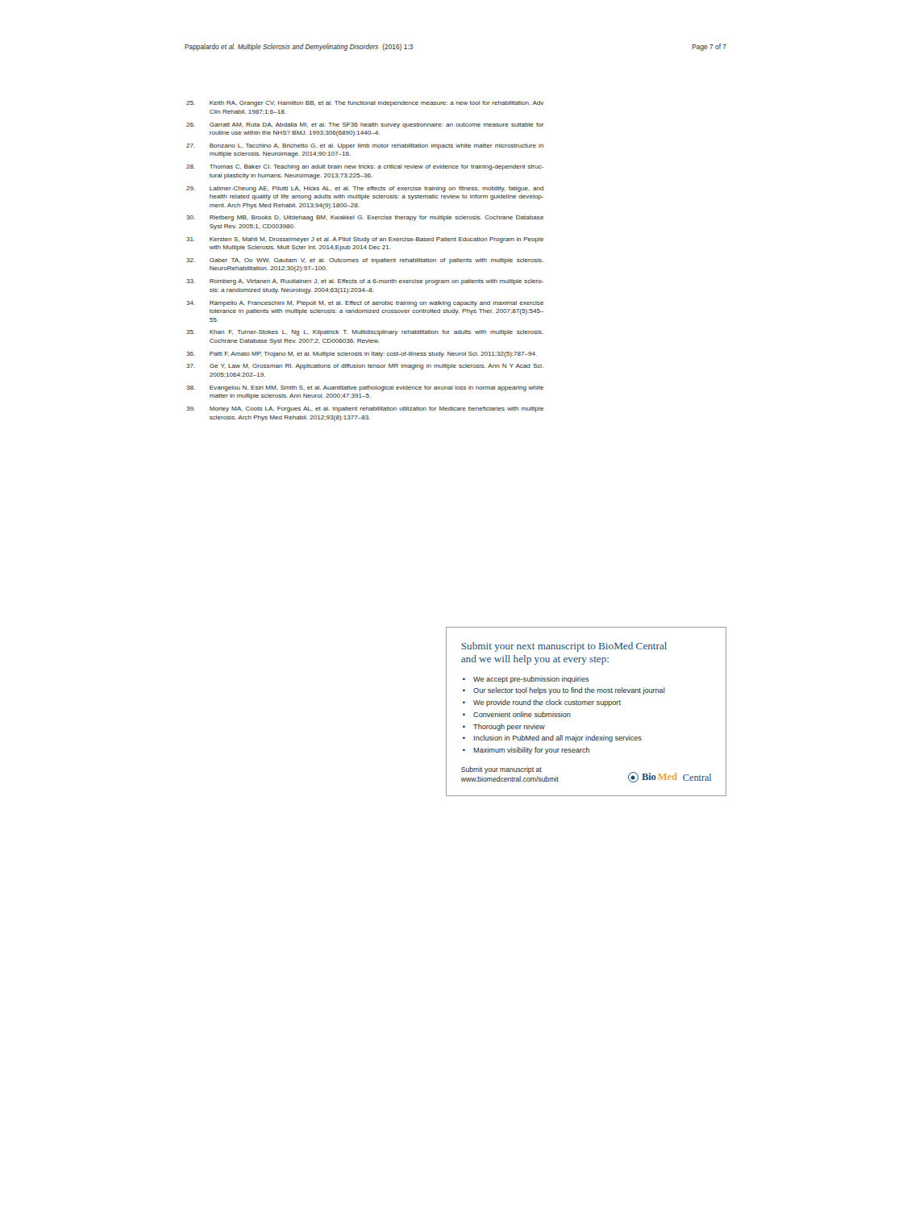Pappalardo et al. Multiple Sclerosis and Demyelinating Disorders (2016) 1:3
Page 7 of 7
Keith RA, Granger CV, Hamilton BB, et al. The functional independence measure: a new tool for rehabilitation. Adv Clin Rehabil. 1987;1:6–18.
Garratt AM, Ruta DA, Abdalla MI, et al. The SF36 health survey questionnaire: an outcome measure suitable for routine use within the NHS? BMJ. 1993;306(6890):1440–4.
Bonzano L, Tacchino A, Brichetto G, et al. Upper limb motor rehabilitation impacts white matter microstructure in multiple sclerosis. Neuroimage. 2014;90:107–16.
Thomas C, Baker CI. Teaching an adult brain new tricks: a critical review of evidence for training-dependent structural plasticity in humans. Neuroimage. 2013;73:225–36.
Latimer-Cheung AE, Pilutti LA, Hicks AL, et al. The effects of exercise training on fitness, mobility, fatigue, and health related quality of life among adults with multiple sclerosis: a systematic review to inform guideline development. Arch Phys Med Rehabil. 2013;94(9):1800–28.
Rietberg MB, Brooks D, Uitdehaag BM, Kwakkel G. Exercise therapy for multiple sclerosis. Cochrane Database Syst Rev. 2005;1, CD003980.
Kersten S, Mahli M, Drosselmeyer J et al. A Pilot Study of an Exercise-Based Patient Education Program in People with Multiple Sclerosis. Mult Scler Int. 2014;Epub 2014 Dec 21.
Gaber TA, Oo WW, Gautam V, et al. Outcomes of inpatient rehabilitation of patients with multiple sclerosis. NeuroRehabilitation. 2012;30(2):97–100.
Romberg A, Virtanen A, Ruutiainen J, et al. Effects of a 6-month exercise program on patients with multiple sclerosis: a randomized study. Neurology. 2004;63(11):2034–8.
Rampello A, Franceschini M, Piepoli M, et al. Effect of aerobic training on walking capacity and maximal exercise tolerance in patients with multiple sclerosis: a randomized crossover controlled study. Phys Ther. 2007;87(5):545–55.
Khan F, Turner-Stokes L, Ng L, Kilpatrick T. Multidisciplinary rehabilitation for adults with multiple sclerosis. Cochrane Database Syst Rev. 2007;2, CD006036. Review.
Patti F, Amato MP, Trojano M, et al. Multiple sclerosis in Italy: cost-of-illness study. Neurol Sci. 2011;32(5):787–94.
Ge Y, Law M, Grossman RI. Applications of diffusion tensor MR imaging in multiple sclerosis. Ann N Y Acad Sci. 2005;1064:202–19.
Evangelou N, Esiri MM, Smith S, et al. Auantitative pathological evidence for axonal loss in normal appearing white matter in multiple sclerosis. Ann Neurol. 2000;47:391–5.
Morley MA, Coots LA, Forgues AL, et al. Inpatient rehabilitation utilization for Medicare beneficiaries with multiple sclerosis. Arch Phys Med Rehabil. 2012;93(8):1377–83.
Submit your next manuscript to BioMed Central
and we will help you at every step:
We accept pre-submission inquiries
Our selector tool helps you to find the most relevant journal
We provide round the clock customer support
Convenient online submission
Thorough peer review
Inclusion in PubMed and all major indexing services
Maximum visibility for your research
Submit your manuscript at www.biomedcentral.com/submit
Bio Med Central